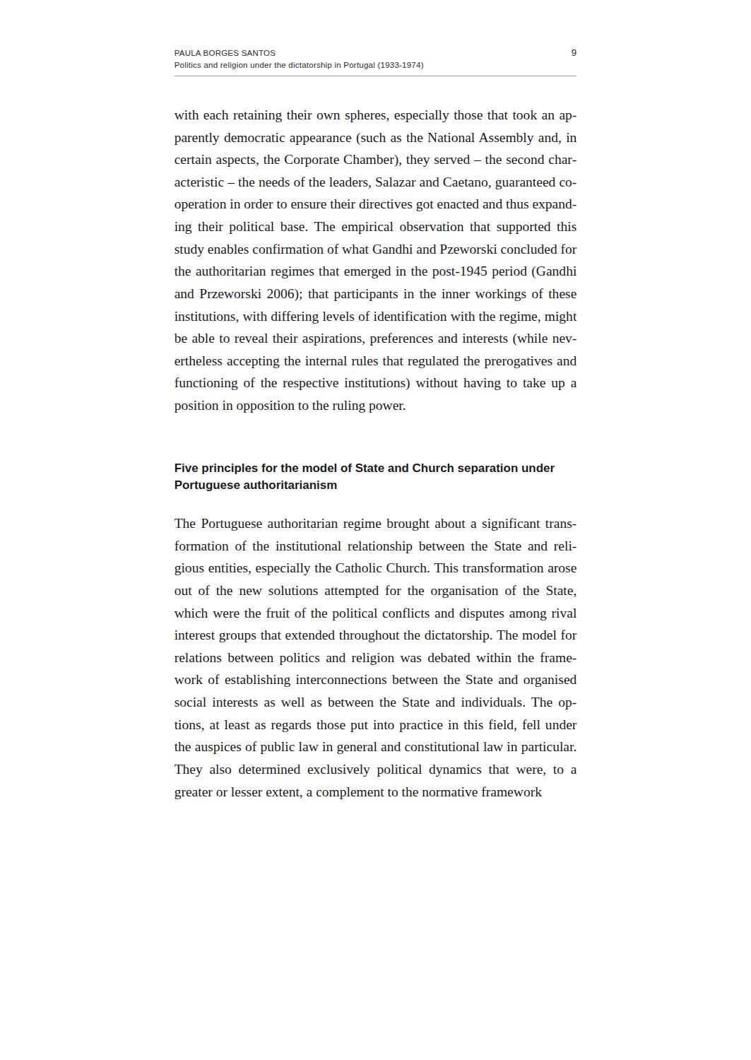Paula Borges Santos
Politics and religion under the dictatorship in Portugal (1933-1974)
9
with each retaining their own spheres, especially those that took an apparently democratic appearance (such as the National Assembly and, in certain aspects, the Corporate Chamber), they served – the second characteristic – the needs of the leaders, Salazar and Caetano, guaranteed cooperation in order to ensure their directives got enacted and thus expanding their political base. The empirical observation that supported this study enables confirmation of what Gandhi and Pzeworski concluded for the authoritarian regimes that emerged in the post-1945 period (Gandhi and Przeworski 2006); that participants in the inner workings of these institutions, with differing levels of identification with the regime, might be able to reveal their aspirations, preferences and interests (while nevertheless accepting the internal rules that regulated the prerogatives and functioning of the respective institutions) without having to take up a position in opposition to the ruling power.
Five principles for the model of State and Church separation under Portuguese authoritarianism
The Portuguese authoritarian regime brought about a significant transformation of the institutional relationship between the State and religious entities, especially the Catholic Church. This transformation arose out of the new solutions attempted for the organisation of the State, which were the fruit of the political conflicts and disputes among rival interest groups that extended throughout the dictatorship. The model for relations between politics and religion was debated within the framework of establishing interconnections between the State and organised social interests as well as between the State and individuals. The options, at least as regards those put into practice in this field, fell under the auspices of public law in general and constitutional law in particular. They also determined exclusively political dynamics that were, to a greater or lesser extent, a complement to the normative framework